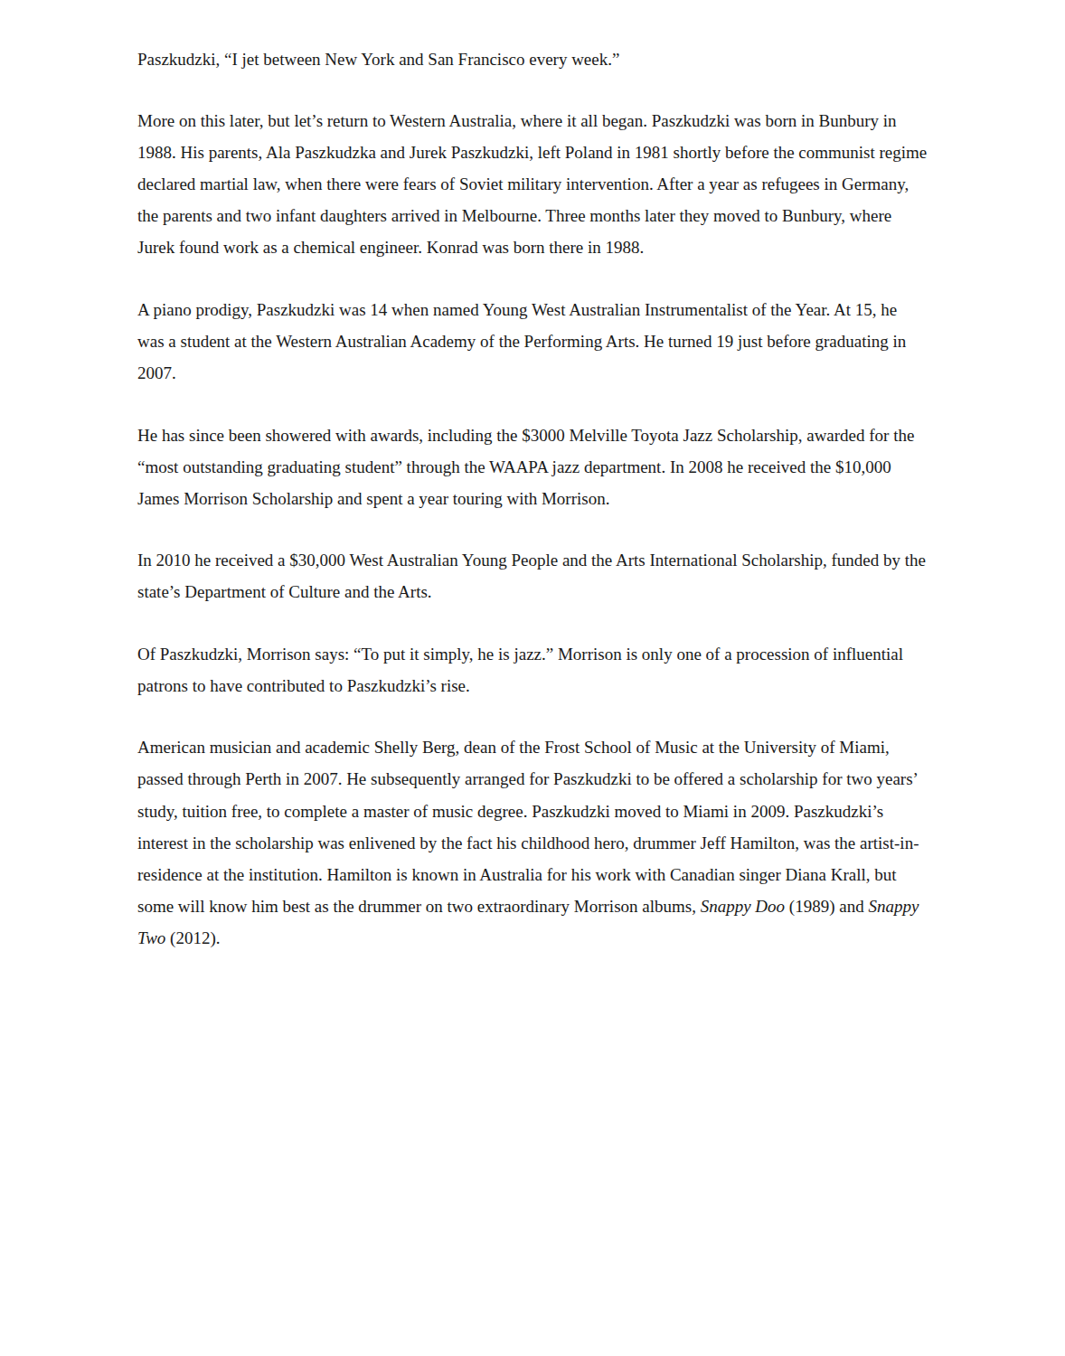Paszkudzki, “I jet between New York and San Francisco every week.”
More on this later, but let’s return to Western Australia, where it all began. Paszkudzki was born in Bunbury in 1988. His parents, Ala Paszkudzka and Jurek Paszkudzki, left Poland in 1981 shortly before the communist regime declared martial law, when there were fears of Soviet military intervention. After a year as refugees in Germany, the parents and two infant daughters arrived in Melbourne. Three months later they moved to Bunbury, where Jurek found work as a chemical engineer. Konrad was born there in 1988.
A piano prodigy, Paszkudzki was 14 when named Young West Australian Instrumentalist of the Year. At 15, he was a student at the Western Australian Academy of the Performing Arts. He turned 19 just before graduating in 2007.
He has since been showered with awards, including the $3000 Melville Toyota Jazz Scholarship, awarded for the “most outstanding graduating student” through the WAAPA jazz department. In 2008 he received the $10,000 James Morrison Scholarship and spent a year touring with Morrison.
In 2010 he received a $30,000 West Australian Young People and the Arts International Scholarship, funded by the state’s Department of Culture and the Arts.
Of Paszkudzki, Morrison says: “To put it simply, he is jazz.” Morrison is only one of a procession of influential patrons to have contributed to Paszkudzki’s rise.
American musician and academic Shelly Berg, dean of the Frost School of Music at the University of Miami, passed through Perth in 2007. He subsequently arranged for Paszkudzki to be offered a scholarship for two years’ study, tuition free, to complete a master of music degree. Paszkudzki moved to Miami in 2009. Paszkudzki’s interest in the scholarship was enlivened by the fact his childhood hero, drummer Jeff Hamilton, was the artist-in-residence at the institution. Hamilton is known in Australia for his work with Canadian singer Diana Krall, but some will know him best as the drummer on two extraordinary Morrison albums, Snappy Doo (1989) and Snappy Two (2012).